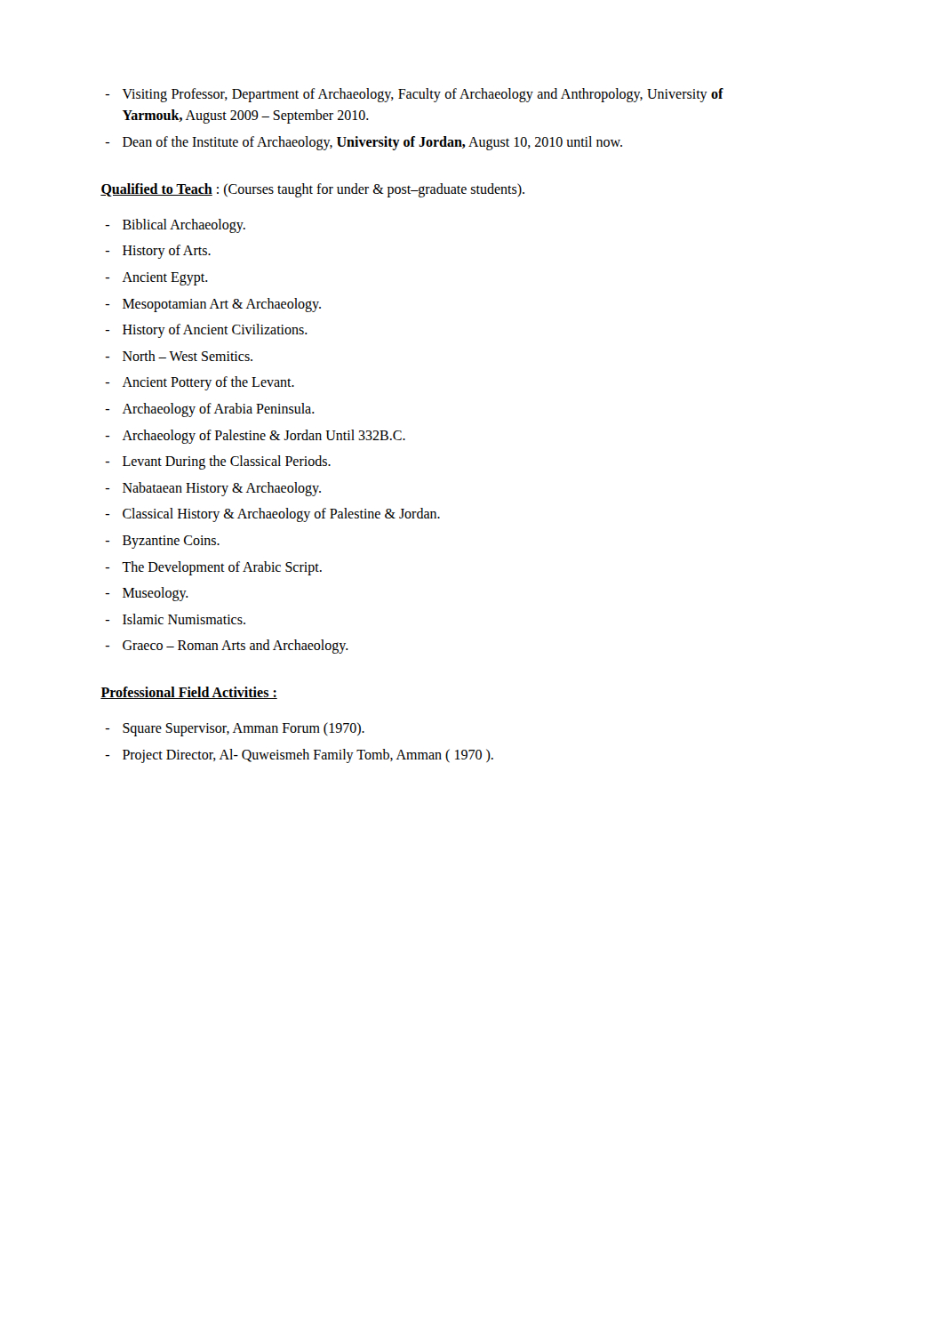Visiting Professor, Department of Archaeology, Faculty of Archaeology and Anthropology, University of Yarmouk, August 2009 – September 2010.
Dean of the Institute of Archaeology, University of Jordan, August 10, 2010 until now.
Qualified to Teach : (Courses taught for under & post–graduate students).
Biblical Archaeology.
History of Arts.
Ancient Egypt.
Mesopotamian Art & Archaeology.
History of Ancient Civilizations.
North – West Semitics.
Ancient Pottery of the Levant.
Archaeology of Arabia Peninsula.
Archaeology of Palestine & Jordan Until 332B.C.
Levant During the Classical Periods.
Nabataean History & Archaeology.
Classical History & Archaeology of Palestine & Jordan.
Byzantine Coins.
The Development of Arabic Script.
Museology.
Islamic Numismatics.
Graeco – Roman Arts and Archaeology.
Professional Field Activities :
Square Supervisor, Amman Forum (1970).
Project Director, Al- Quweismeh Family Tomb, Amman ( 1970 ).